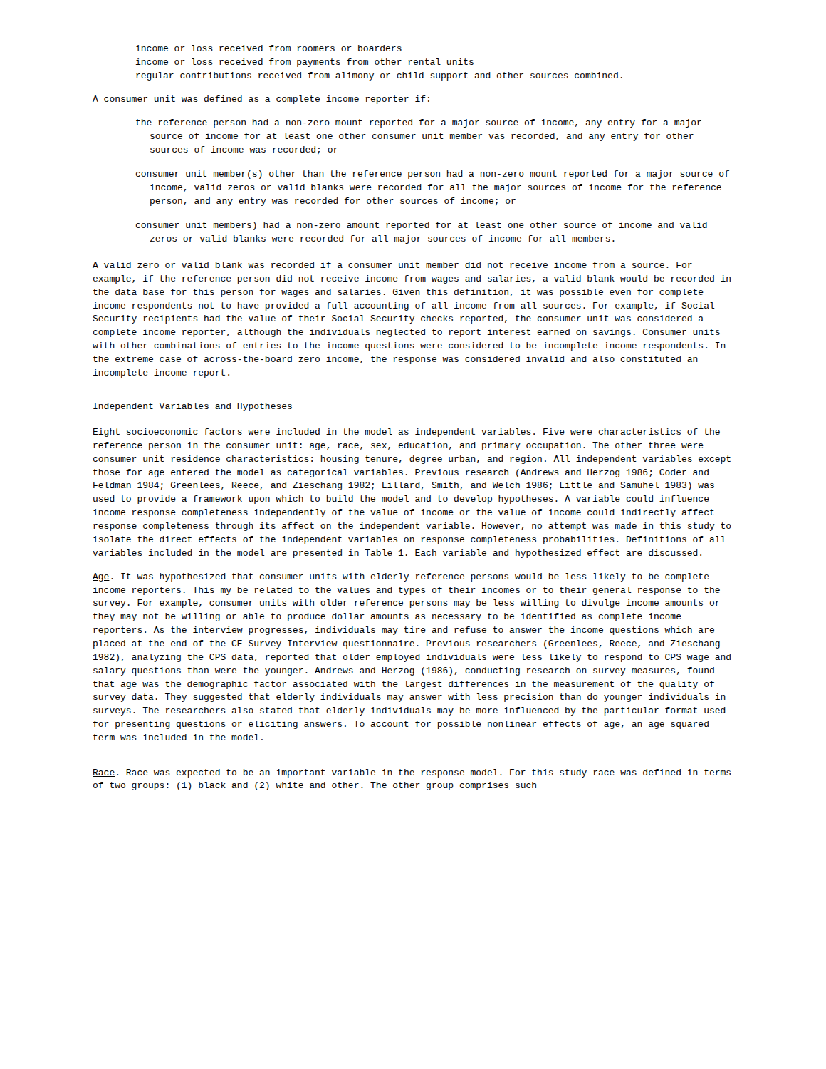income or loss received from roomers or boarders
income or loss received from payments from other rental units
regular contributions received from alimony or child support and other sources combined.
A consumer unit was defined as a complete income reporter if:
the reference person had a non-zero mount reported for a major source of income, any entry for a major source of income for at least one other consumer unit member vas recorded, and any entry for other sources of income was recorded; or
consumer unit member(s) other than the reference person had a non-zero mount reported for a major source of income, valid zeros or valid blanks were recorded for all the major sources of income for the reference person, and any entry was recorded for other sources of income; or
consumer unit members) had a non-zero amount reported for at least one other source of income and valid zeros or valid blanks were recorded for all major sources of income for all members.
A valid zero or valid blank was recorded if a consumer unit member did not receive income from a source. For example, if the reference person did not receive income from wages and salaries, a valid blank would be recorded in the data base for this person for wages and salaries. Given this definition, it was possible even for complete income respondents not to have provided a full accounting of all income from all sources. For example, if Social Security recipients had the value of their Social Security checks reported, the consumer unit was considered a complete income reporter, although the individuals neglected to report interest earned on savings. Consumer units with other combinations of entries to the income questions were considered to be incomplete income respondents. In the extreme case of across-the-board zero income, the response was considered invalid and also constituted an incomplete income report.
Independent Variables and Hypotheses
Eight socioeconomic factors were included in the model as independent variables. Five were characteristics of the reference person in the consumer unit: age, race, sex, education, and primary occupation. The other three were consumer unit residence characteristics: housing tenure, degree urban, and region. All independent variables except those for age entered the model as categorical variables. Previous research (Andrews and Herzog 1986; Coder and Feldman 1984; Greenlees, Reece, and Zieschang 1982; Lillard, Smith, and Welch 1986; Little and Samuhel 1983) was used to provide a framework upon which to build the model and to develop hypotheses. A variable could influence income response completeness independently of the value of income or the value of income could indirectly affect response completeness through its affect on the independent variable. However, no attempt was made in this study to isolate the direct effects of the independent variables on response completeness probabilities. Definitions of all variables included in the model are presented in Table 1. Each variable and hypothesized effect are discussed.
Age. It was hypothesized that consumer units with elderly reference persons would be less likely to be complete income reporters. This my be related to the values and types of their incomes or to their general response to the survey. For example, consumer units with older reference persons may be less willing to divulge income amounts or they may not be willing or able to produce dollar amounts as necessary to be identified as complete income reporters. As the interview progresses, individuals may tire and refuse to answer the income questions which are placed at the end of the CE Survey Interview questionnaire. Previous researchers (Greenlees, Reece, and Zieschang 1982), analyzing the CPS data, reported that older employed individuals were less likely to respond to CPS wage and salary questions than were the younger. Andrews and Herzog (1986), conducting research on survey measures, found that age was the demographic factor associated with the largest differences in the measurement of the quality of survey data. They suggested that elderly individuals may answer with less precision than do younger individuals in surveys. The researchers also stated that elderly individuals may be more influenced by the particular format used for presenting questions or eliciting answers. To account for possible nonlinear effects of age, an age squared term was included in the model.
Race. Race was expected to be an important variable in the response model. For this study race was defined in terms of two groups: (1) black and (2) white and other. The other group comprises such